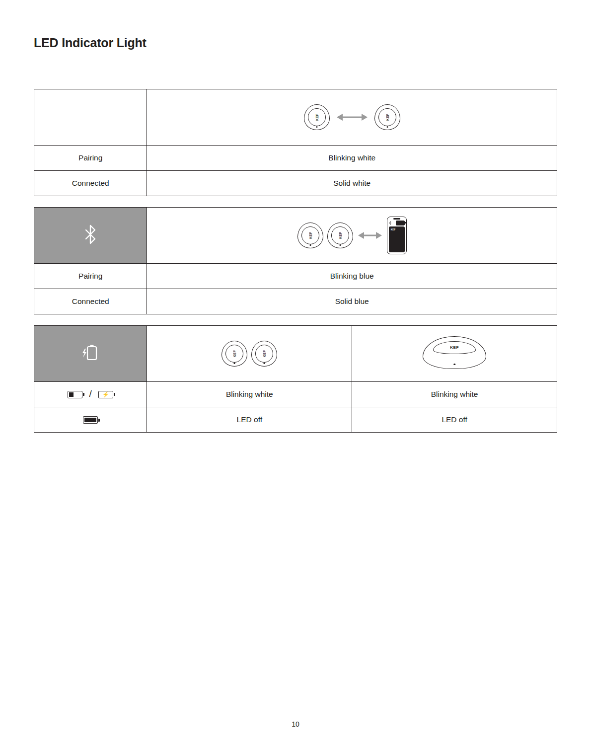LED Indicator Light
| | KEF KEF |
| Pairing | Blinking white |
| Connected | Solid white |
| | KEF KEF KEF |
| Pairing | Blinking blue |
| Connected | Solid blue |
| | KEF KEF | KEF |
| / ⚡ | Blinking white | Blinking white |
| | LED off | LED off |
10